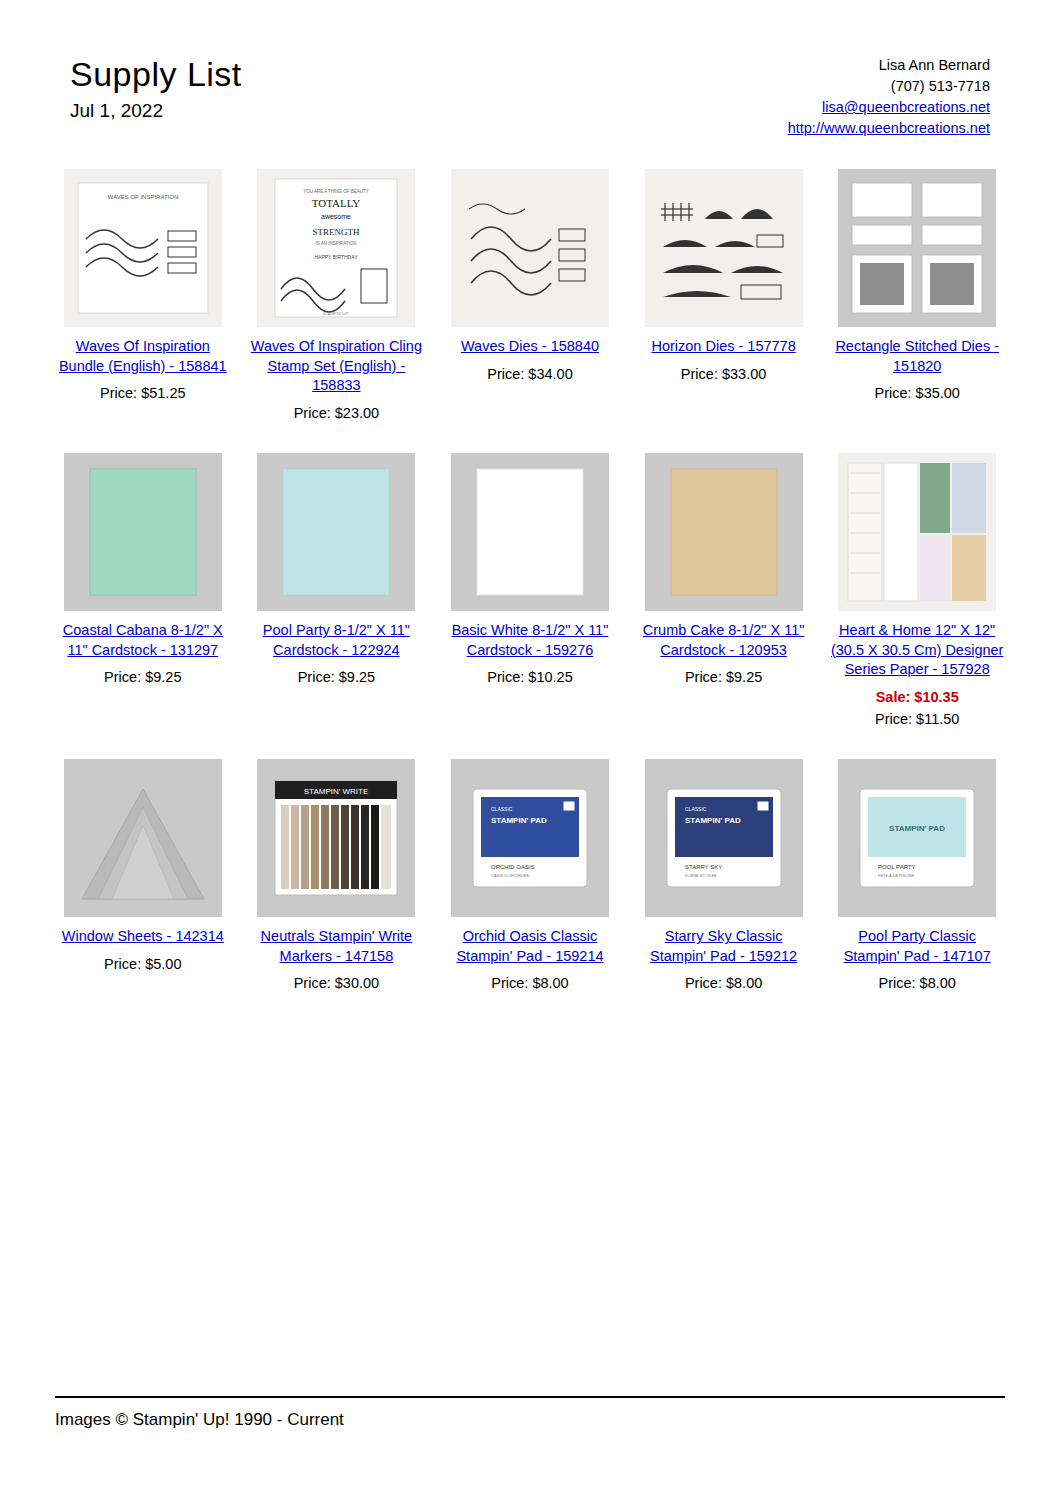Supply List
Jul 1, 2022
Lisa Ann Bernard
(707) 513-7718
lisa@queenbcreations.net
http://www.queenbcreations.net
WAVES OF INSPIRATION
Waves Of Inspiration Bundle (English) - 158841
Price: $51.25
YOU ARE A THING OF BEAUTY TOTALLY awesome STRENGTH IS AN INSPIRATION HAPPY BIRTHDAY STAMPIN' UP!
Waves Of Inspiration Cling Stamp Set (English) - 158833
Price: $23.00
Waves Dies - 158840
Price: $34.00
Horizon Dies - 157778
Price: $33.00
Rectangle Stitched Dies - 151820
Price: $35.00
Coastal Cabana 8-1/2" X 11" Cardstock - 131297
Price: $9.25
Pool Party 8-1/2" X 11" Cardstock - 122924
Price: $9.25
Basic White 8-1/2" X 11" Cardstock - 159276
Price: $10.25
Crumb Cake 8-1/2" X 11" Cardstock - 120953
Price: $9.25
Heart & Home 12" X 12" (30.5 X 30.5 Cm) Designer Series Paper - 157928
Sale: $10.35
Price: $11.50
Window Sheets - 142314
Price: $5.00
STAMPIN' WRITE
Neutrals Stampin' Write Markers - 147158
Price: $30.00
CLASSIC STAMPIN' PAD ORCHID OASIS OASIS D'ORCHIDEE
Orchid Oasis Classic Stampin' Pad - 159214
Price: $8.00
CLASSIC STAMPIN' PAD STARRY SKY SCENE ETOILEE
Starry Sky Classic Stampin' Pad - 159212
Price: $8.00
STAMPIN' PAD POOL PARTY FETE A LA PISCINE
Pool Party Classic Stampin' Pad - 147107
Price: $8.00
Images © Stampin' Up! 1990 - Current